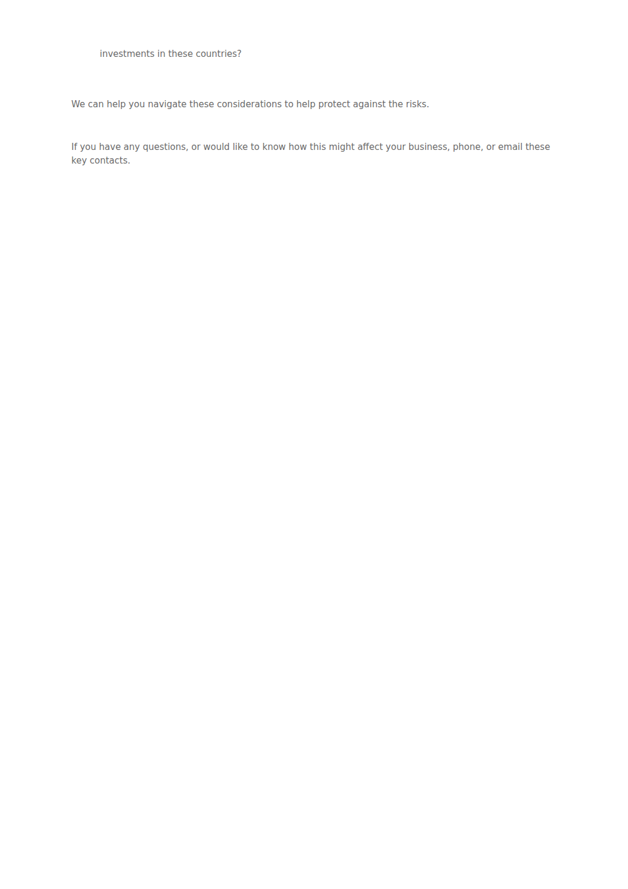investments in these countries?
We can help you navigate these considerations to help protect against the risks.
If you have any questions, or would like to know how this might affect your business, phone, or email these key contacts.